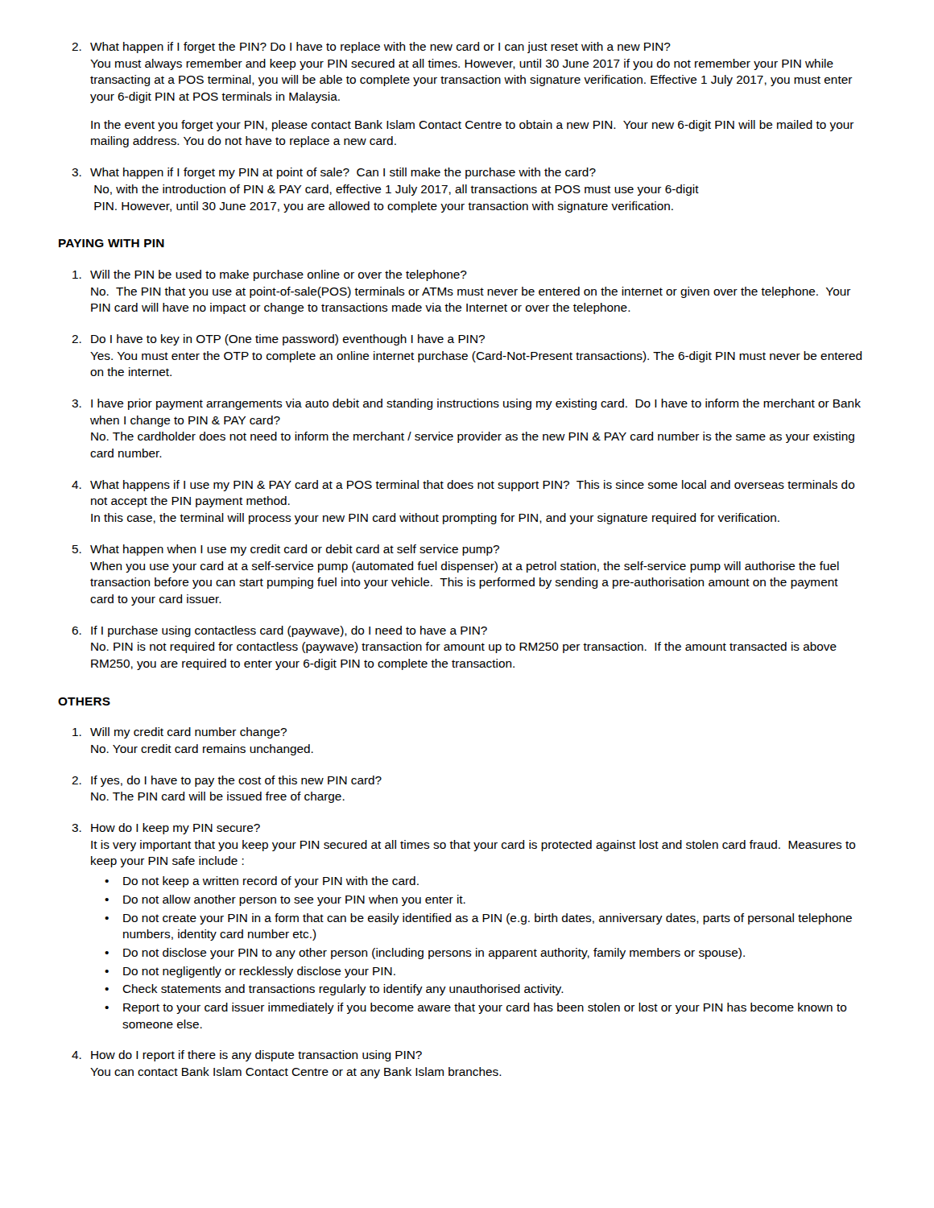What happen if I forget the PIN? Do I have to replace with the new card or I can just reset with a new PIN?
You must always remember and keep your PIN secured at all times. However, until 30 June 2017 if you do not remember your PIN while transacting at a POS terminal, you will be able to complete your transaction with signature verification. Effective 1 July 2017, you must enter your 6-digit PIN at POS terminals in Malaysia.
In the event you forget your PIN, please contact Bank Islam Contact Centre to obtain a new PIN. Your new 6-digit PIN will be mailed to your mailing address. You do not have to replace a new card.
What happen if I forget my PIN at point of sale? Can I still make the purchase with the card?
No, with the introduction of PIN & PAY card, effective 1 July 2017, all transactions at POS must use your 6-digit
PIN. However, until 30 June 2017, you are allowed to complete your transaction with signature verification.
PAYING WITH PIN
Will the PIN be used to make purchase online or over the telephone?
No. The PIN that you use at point-of-sale(POS) terminals or ATMs must never be entered on the internet or given over the telephone. Your PIN card will have no impact or change to transactions made via the Internet or over the telephone.
Do I have to key in OTP (One time password) eventhough I have a PIN?
Yes. You must enter the OTP to complete an online internet purchase (Card-Not-Present transactions). The 6-digit PIN must never be entered on the internet.
I have prior payment arrangements via auto debit and standing instructions using my existing card. Do I have to inform the merchant or Bank when I change to PIN & PAY card?
No. The cardholder does not need to inform the merchant / service provider as the new PIN & PAY card number is the same as your existing card number.
What happens if I use my PIN & PAY card at a POS terminal that does not support PIN? This is since some local and overseas terminals do not accept the PIN payment method.
In this case, the terminal will process your new PIN card without prompting for PIN, and your signature required for verification.
What happen when I use my credit card or debit card at self service pump?
When you use your card at a self-service pump (automated fuel dispenser) at a petrol station, the self-service pump will authorise the fuel transaction before you can start pumping fuel into your vehicle. This is performed by sending a pre-authorisation amount on the payment card to your card issuer.
If I purchase using contactless card (paywave), do I need to have a PIN?
No. PIN is not required for contactless (paywave) transaction for amount up to RM250 per transaction. If the amount transacted is above RM250, you are required to enter your 6-digit PIN to complete the transaction.
OTHERS
Will my credit card number change?
No. Your credit card remains unchanged.
If yes, do I have to pay the cost of this new PIN card?
No. The PIN card will be issued free of charge.
How do I keep my PIN secure?
It is very important that you keep your PIN secured at all times so that your card is protected against lost and stolen card fraud. Measures to keep your PIN safe include :
Do not keep a written record of your PIN with the card.
Do not allow another person to see your PIN when you enter it.
Do not create your PIN in a form that can be easily identified as a PIN (e.g. birth dates, anniversary dates, parts of personal telephone numbers, identity card number etc.)
Do not disclose your PIN to any other person (including persons in apparent authority, family members or spouse).
Do not negligently or recklessly disclose your PIN.
Check statements and transactions regularly to identify any unauthorised activity.
Report to your card issuer immediately if you become aware that your card has been stolen or lost or your PIN has become known to someone else.
How do I report if there is any dispute transaction using PIN?
You can contact Bank Islam Contact Centre or at any Bank Islam branches.